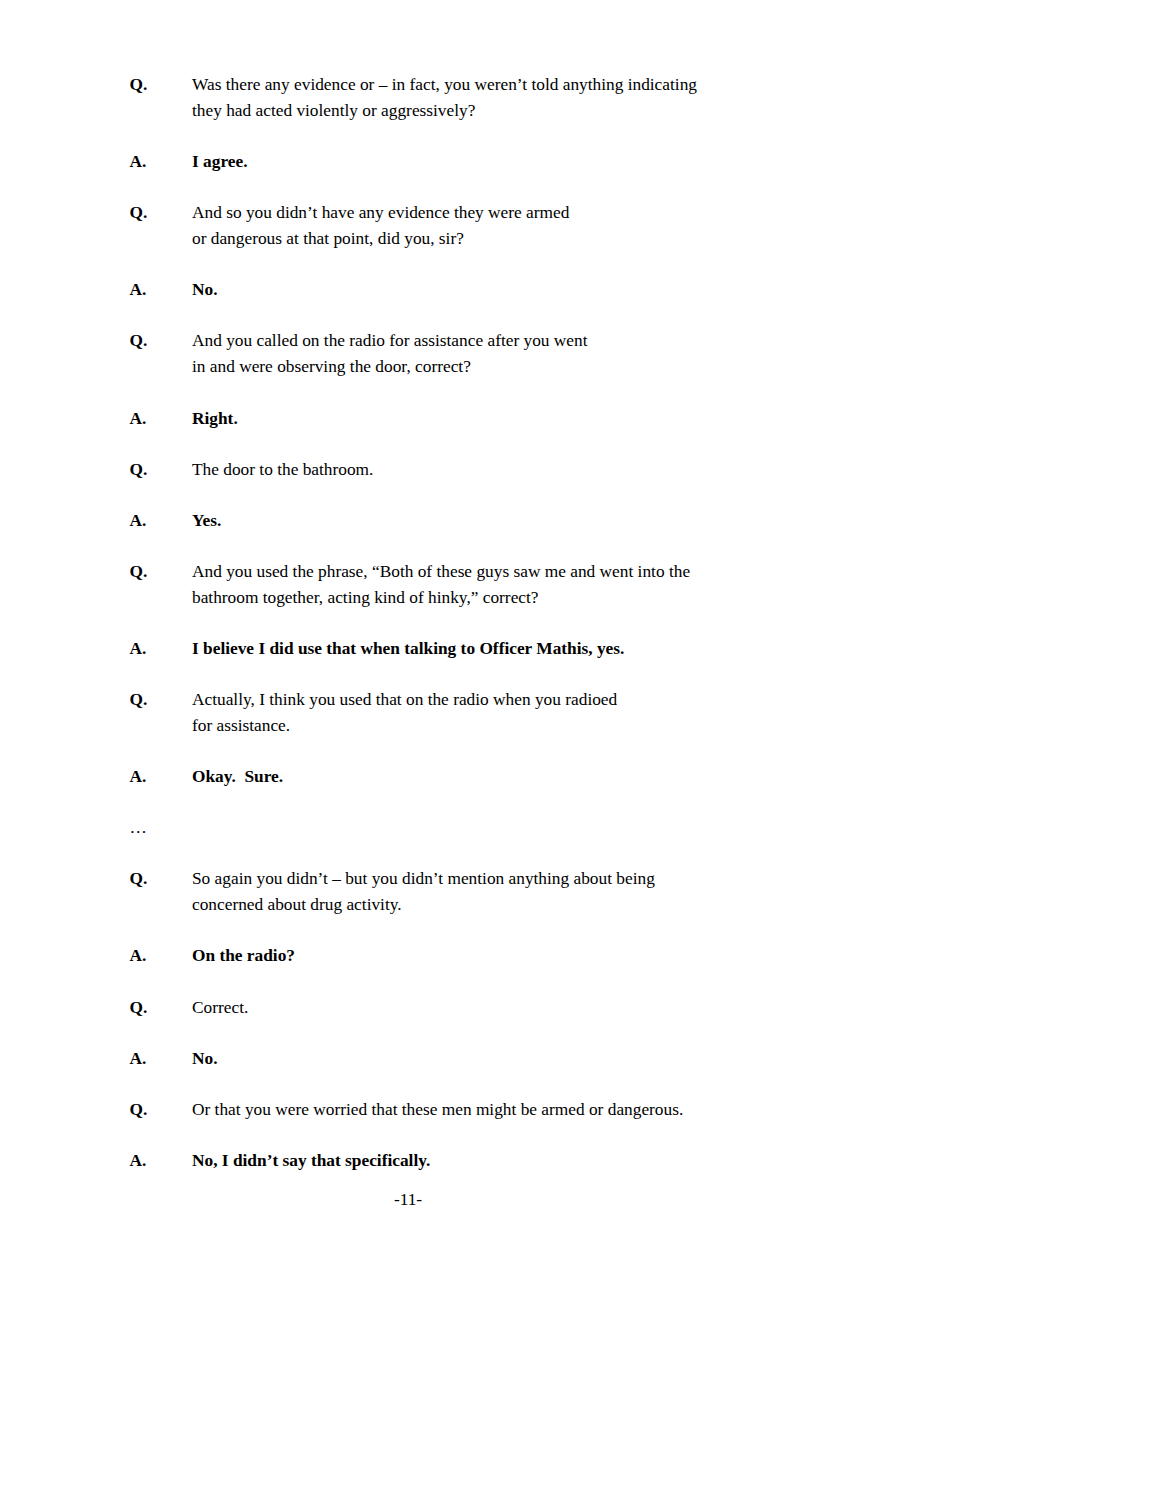Q.
Was there any evidence or – in fact, you weren’t told anything indicating they had acted violently or aggressively?
A.
I agree.
Q.
And so you didn’t have any evidence they were armed
or dangerous at that point, did you, sir?
A.
No.
Q.
And you called on the radio for assistance after you went
in and were observing the door, correct?
A.
Right.
Q.
The door to the bathroom.
A.
Yes.
Q.
And you used the phrase, “Both of these guys saw me and went into the bathroom together, acting kind of hinky,” correct?
A.
I believe I did use that when talking to Officer Mathis, yes.
Q.
Actually, I think you used that on the radio when you radioed
for assistance.
A.
Okay. Sure.
…
Q.
So again you didn’t – but you didn’t mention anything about being concerned about drug activity.
A.
On the radio?
Q.
Correct.
A.
No.
Q.
Or that you were worried that these men might be armed or dangerous.
A.
No, I didn’t say that specifically.
-11-